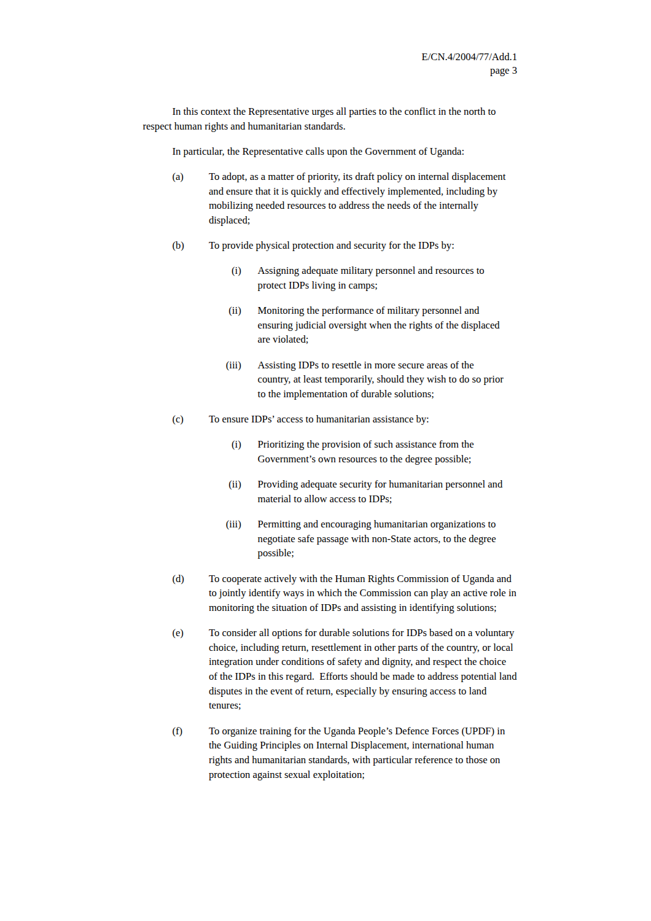E/CN.4/2004/77/Add.1 page 3
In this context the Representative urges all parties to the conflict in the north to respect human rights and humanitarian standards.
In particular, the Representative calls upon the Government of Uganda:
(a)
To adopt, as a matter of priority, its draft policy on internal displacement and ensure that it is quickly and effectively implemented, including by mobilizing needed resources to address the needs of the internally displaced;
(b)
To provide physical protection and security for the IDPs by:
(i)
Assigning adequate military personnel and resources to protect IDPs living in camps;
(ii)
Monitoring the performance of military personnel and ensuring judicial oversight when the rights of the displaced are violated;
(iii)
Assisting IDPs to resettle in more secure areas of the country, at least temporarily, should they wish to do so prior to the implementation of durable solutions;
(c)
To ensure IDPs’ access to humanitarian assistance by:
(i)
Prioritizing the provision of such assistance from the Government’s own resources to the degree possible;
(ii)
Providing adequate security for humanitarian personnel and material to allow access to IDPs;
(iii)
Permitting and encouraging humanitarian organizations to negotiate safe passage with non-State actors, to the degree possible;
(d)
To cooperate actively with the Human Rights Commission of Uganda and to jointly identify ways in which the Commission can play an active role in monitoring the situation of IDPs and assisting in identifying solutions;
(e)
To consider all options for durable solutions for IDPs based on a voluntary choice, including return, resettlement in other parts of the country, or local integration under conditions of safety and dignity, and respect the choice of the IDPs in this regard. Efforts should be made to address potential land disputes in the event of return, especially by ensuring access to land tenures;
(f)
To organize training for the Uganda People’s Defence Forces (UPDF) in the Guiding Principles on Internal Displacement, international human rights and humanitarian standards, with particular reference to those on protection against sexual exploitation;